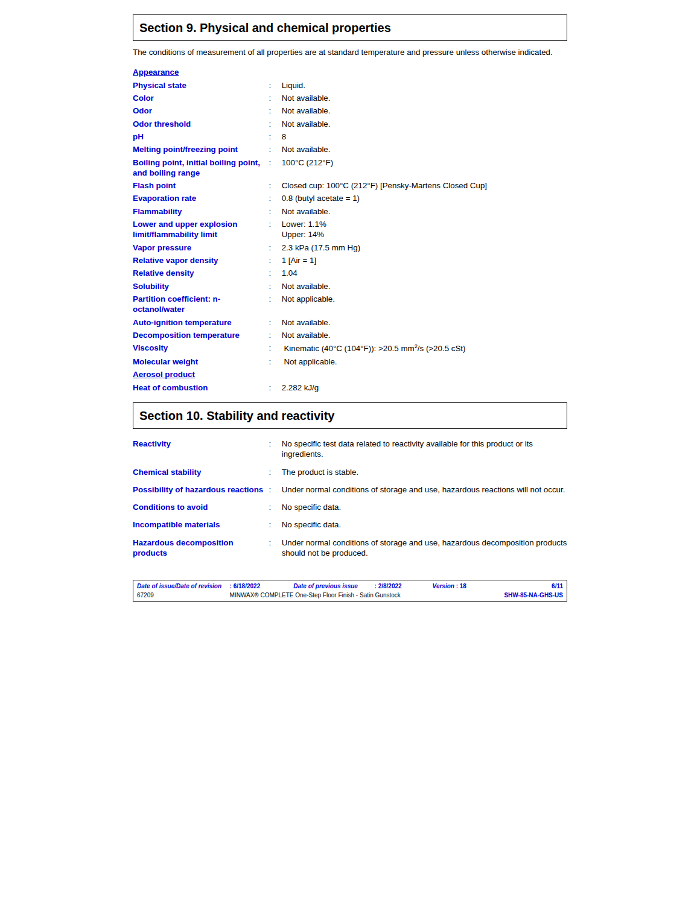Section 9. Physical and chemical properties
The conditions of measurement of all properties are at standard temperature and pressure unless otherwise indicated.
| Appearance | | |
| Physical state | : | Liquid. |
| Color | : | Not available. |
| Odor | : | Not available. |
| Odor threshold | : | Not available. |
| pH | : | 8 |
| Melting point/freezing point | : | Not available. |
| Boiling point, initial boiling point, and boiling range | : | 100°C (212°F) |
| Flash point | : | Closed cup: 100°C (212°F) [Pensky-Martens Closed Cup] |
| Evaporation rate | : | 0.8 (butyl acetate = 1) |
| Flammability | : | Not available. |
| Lower and upper explosion limit/flammability limit | : | Lower: 1.1% Upper: 14% |
| Vapor pressure | : | 2.3 kPa (17.5 mm Hg) |
| Relative vapor density | : | 1 [Air = 1] |
| Relative density | : | 1.04 |
| Solubility | : | Not available. |
| Partition coefficient: n-octanol/water | : | Not applicable. |
| Auto-ignition temperature | : | Not available. |
| Decomposition temperature | : | Not available. |
| Viscosity | : | Kinematic (40°C (104°F)): >20.5 mm 2 /s (>20.5 cSt) |
| Molecular weight | : | Not applicable. |
| Aerosol product | | |
| Heat of combustion | : | 2.282 kJ/g |
Section 10. Stability and reactivity
| Reactivity | : | No specific test data related to reactivity available for this product or its ingredients. |
| Chemical stability | : | The product is stable. |
| Possibility of hazardous reactions | : | Under normal conditions of storage and use, hazardous reactions will not occur. |
| Conditions to avoid | : | No specific data. |
| Incompatible materials | : | No specific data. |
| Hazardous decomposition products | : | Under normal conditions of storage and use, hazardous decomposition products should not be produced. |
| Date of issue/Date of revision | : 6/18/2022 | Date of previous issue | : 2/8/2022 | Version : 18 | 6/11 |
| 67209 | MINWAX® COMPLETE One-Step Floor Finish - Satin Gunstock | SHW-85-NA-GHS-US |